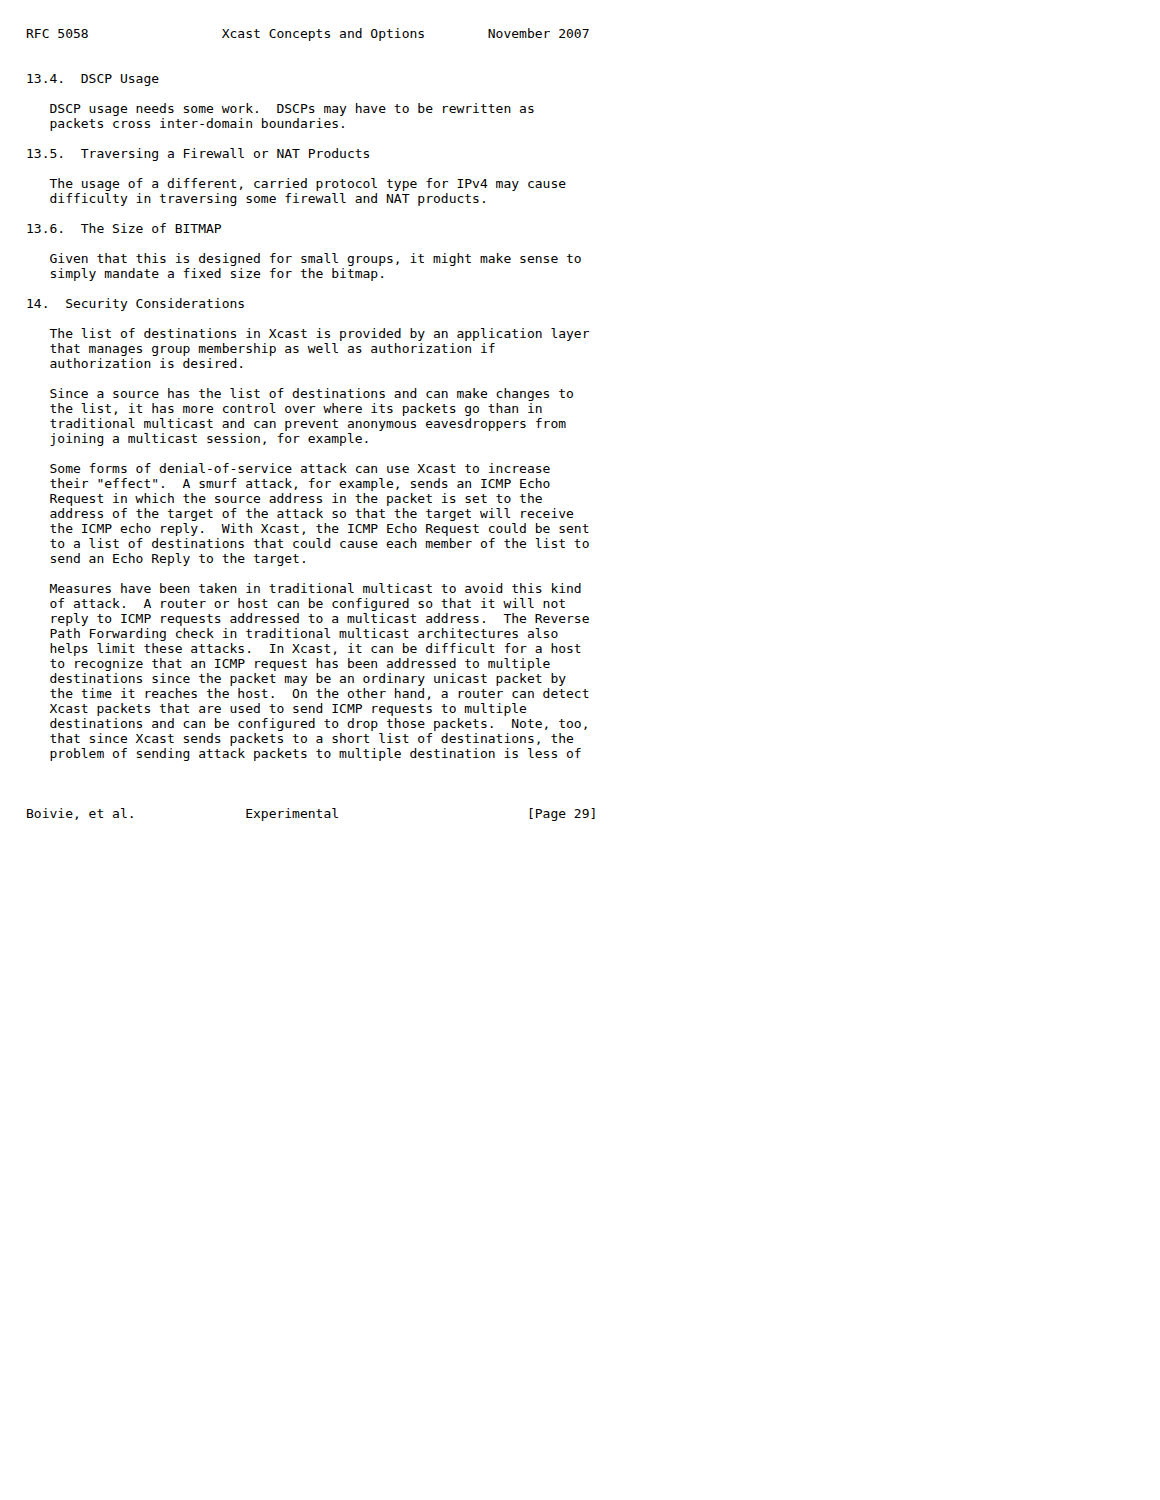RFC 5058 Xcast Concepts and Options November 2007 13.4. DSCP Usage DSCP usage needs some work. DSCPs may have to be rewritten as packets cross inter-domain boundaries. 13.5. Traversing a Firewall or NAT Products The usage of a different, carried protocol type for IPv4 may cause difficulty in traversing some firewall and NAT products. 13.6. The Size of BITMAP Given that this is designed for small groups, it might make sense to simply mandate a fixed size for the bitmap. 14. Security Considerations The list of destinations in Xcast is provided by an application layer that manages group membership as well as authorization if authorization is desired. Since a source has the list of destinations and can make changes to the list, it has more control over where its packets go than in traditional multicast and can prevent anonymous eavesdroppers from joining a multicast session, for example. Some forms of denial-of-service attack can use Xcast to increase their "effect". A smurf attack, for example, sends an ICMP Echo Request in which the source address in the packet is set to the address of the target of the attack so that the target will receive the ICMP echo reply. With Xcast, the ICMP Echo Request could be sent to a list of destinations that could cause each member of the list to send an Echo Reply to the target. Measures have been taken in traditional multicast to avoid this kind of attack. A router or host can be configured so that it will not reply to ICMP requests addressed to a multicast address. The Reverse Path Forwarding check in traditional multicast architectures also helps limit these attacks. In Xcast, it can be difficult for a host to recognize that an ICMP request has been addressed to multiple destinations since the packet may be an ordinary unicast packet by the time it reaches the host. On the other hand, a router can detect Xcast packets that are used to send ICMP requests to multiple destinations and can be configured to drop those packets. Note, too, that since Xcast sends packets to a short list of destinations, the problem of sending attack packets to multiple destination is less of Boivie, et al. Experimental [Page 29]